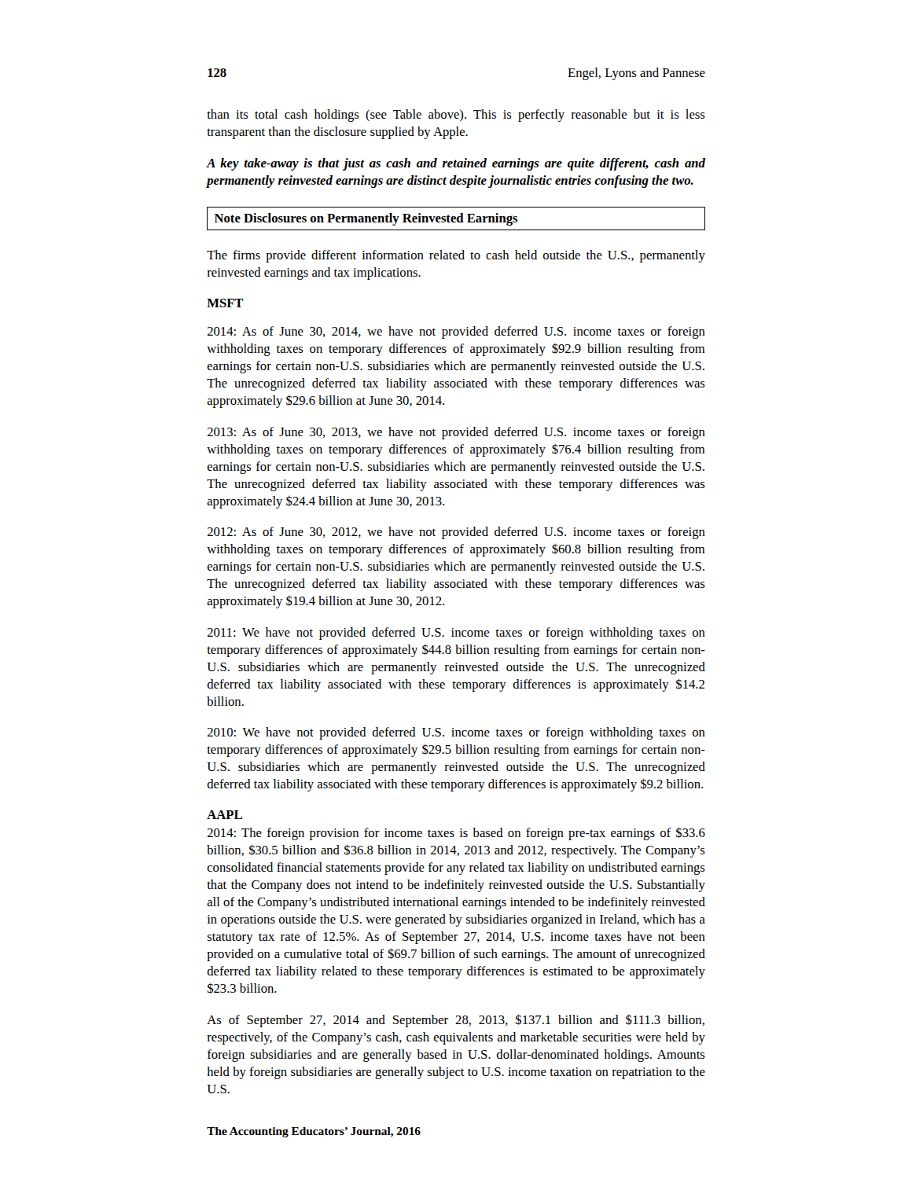128 Engel, Lyons and Pannese
than its total cash holdings (see Table above). This is perfectly reasonable but it is less transparent than the disclosure supplied by Apple.
A key take-away is that just as cash and retained earnings are quite different, cash and permanently reinvested earnings are distinct despite journalistic entries confusing the two.
Note Disclosures on Permanently Reinvested Earnings
The firms provide different information related to cash held outside the U.S., permanently reinvested earnings and tax implications.
MSFT
2014: As of June 30, 2014, we have not provided deferred U.S. income taxes or foreign withholding taxes on temporary differences of approximately $92.9 billion resulting from earnings for certain non-U.S. subsidiaries which are permanently reinvested outside the U.S. The unrecognized deferred tax liability associated with these temporary differences was approximately $29.6 billion at June 30, 2014.
2013: As of June 30, 2013, we have not provided deferred U.S. income taxes or foreign withholding taxes on temporary differences of approximately $76.4 billion resulting from earnings for certain non-U.S. subsidiaries which are permanently reinvested outside the U.S. The unrecognized deferred tax liability associated with these temporary differences was approximately $24.4 billion at June 30, 2013.
2012: As of June 30, 2012, we have not provided deferred U.S. income taxes or foreign withholding taxes on temporary differences of approximately $60.8 billion resulting from earnings for certain non-U.S. subsidiaries which are permanently reinvested outside the U.S. The unrecognized deferred tax liability associated with these temporary differences was approximately $19.4 billion at June 30, 2012.
2011: We have not provided deferred U.S. income taxes or foreign withholding taxes on temporary differences of approximately $44.8 billion resulting from earnings for certain non-U.S. subsidiaries which are permanently reinvested outside the U.S. The unrecognized deferred tax liability associated with these temporary differences is approximately $14.2 billion.
2010: We have not provided deferred U.S. income taxes or foreign withholding taxes on temporary differences of approximately $29.5 billion resulting from earnings for certain non-U.S. subsidiaries which are permanently reinvested outside the U.S. The unrecognized deferred tax liability associated with these temporary differences is approximately $9.2 billion.
AAPL
2014: The foreign provision for income taxes is based on foreign pre-tax earnings of $33.6 billion, $30.5 billion and $36.8 billion in 2014, 2013 and 2012, respectively. The Company’s consolidated financial statements provide for any related tax liability on undistributed earnings that the Company does not intend to be indefinitely reinvested outside the U.S. Substantially all of the Company’s undistributed international earnings intended to be indefinitely reinvested in operations outside the U.S. were generated by subsidiaries organized in Ireland, which has a statutory tax rate of 12.5%. As of September 27, 2014, U.S. income taxes have not been provided on a cumulative total of $69.7 billion of such earnings. The amount of unrecognized deferred tax liability related to these temporary differences is estimated to be approximately $23.3 billion.
As of September 27, 2014 and September 28, 2013, $137.1 billion and $111.3 billion, respectively, of the Company’s cash, cash equivalents and marketable securities were held by foreign subsidiaries and are generally based in U.S. dollar-denominated holdings. Amounts held by foreign subsidiaries are generally subject to U.S. income taxation on repatriation to the U.S.
The Accounting Educators’ Journal, 2016